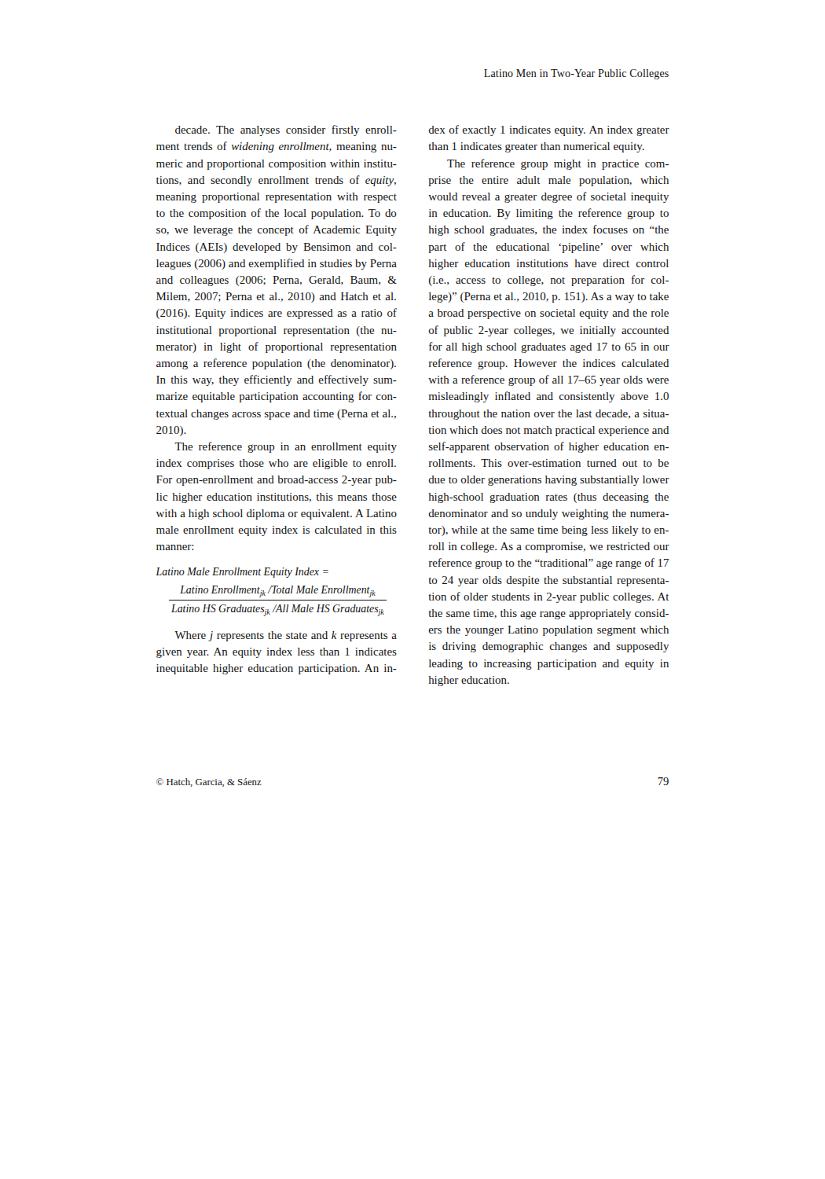Latino Men in Two-Year Public Colleges
decade. The analyses consider firstly enrollment trends of widening enrollment, meaning numeric and proportional composition within institutions, and secondly enrollment trends of equity, meaning proportional representation with respect to the composition of the local population. To do so, we leverage the concept of Academic Equity Indices (AEIs) developed by Bensimon and colleagues (2006) and exemplified in studies by Perna and colleagues (2006; Perna, Gerald, Baum, & Milem, 2007; Perna et al., 2010) and Hatch et al. (2016). Equity indices are expressed as a ratio of institutional proportional representation (the numerator) in light of proportional representation among a reference population (the denominator). In this way, they efficiently and effectively summarize equitable participation accounting for contextual changes across space and time (Perna et al., 2010).
The reference group in an enrollment equity index comprises those who are eligible to enroll. For open-enrollment and broad-access 2-year public higher education institutions, this means those with a high school diploma or equivalent. A Latino male enrollment equity index is calculated in this manner:
Latino Male Enrollment Equity Index = Latino Enrollmentjk /Total Male Enrollmentjk Latino HS Graduatesjk /All Male HS Graduatesjk
Where j represents the state and k represents a given year. An equity index less than 1 indicates inequitable higher education participation. An index of exactly 1 indicates equity. An index greater than 1 indicates greater than numerical equity.
The reference group might in practice comprise the entire adult male population, which would reveal a greater degree of societal inequity in education. By limiting the reference group to high school graduates, the index focuses on “the part of the educational ‘pipeline’ over which higher education institutions have direct control (i.e., access to college, not preparation for college)” (Perna et al., 2010, p. 151). As a way to take a broad perspective on societal equity and the role of public 2-year colleges, we initially accounted for all high school graduates aged 17 to 65 in our reference group. However the indices calculated with a reference group of all 17–65 year olds were misleadingly inflated and consistently above 1.0 throughout the nation over the last decade, a situation which does not match practical experience and self-apparent observation of higher education enrollments. This over-estimation turned out to be due to older generations having substantially lower high-school graduation rates (thus deceasing the denominator and so unduly weighting the numerator), while at the same time being less likely to enroll in college. As a compromise, we restricted our reference group to the “traditional” age range of 17 to 24 year olds despite the substantial representation of older students in 2-year public colleges. At the same time, this age range appropriately considers the younger Latino population segment which is driving demographic changes and supposedly leading to increasing participation and equity in higher education.
© Hatch, Garcia, & Sáenz 79